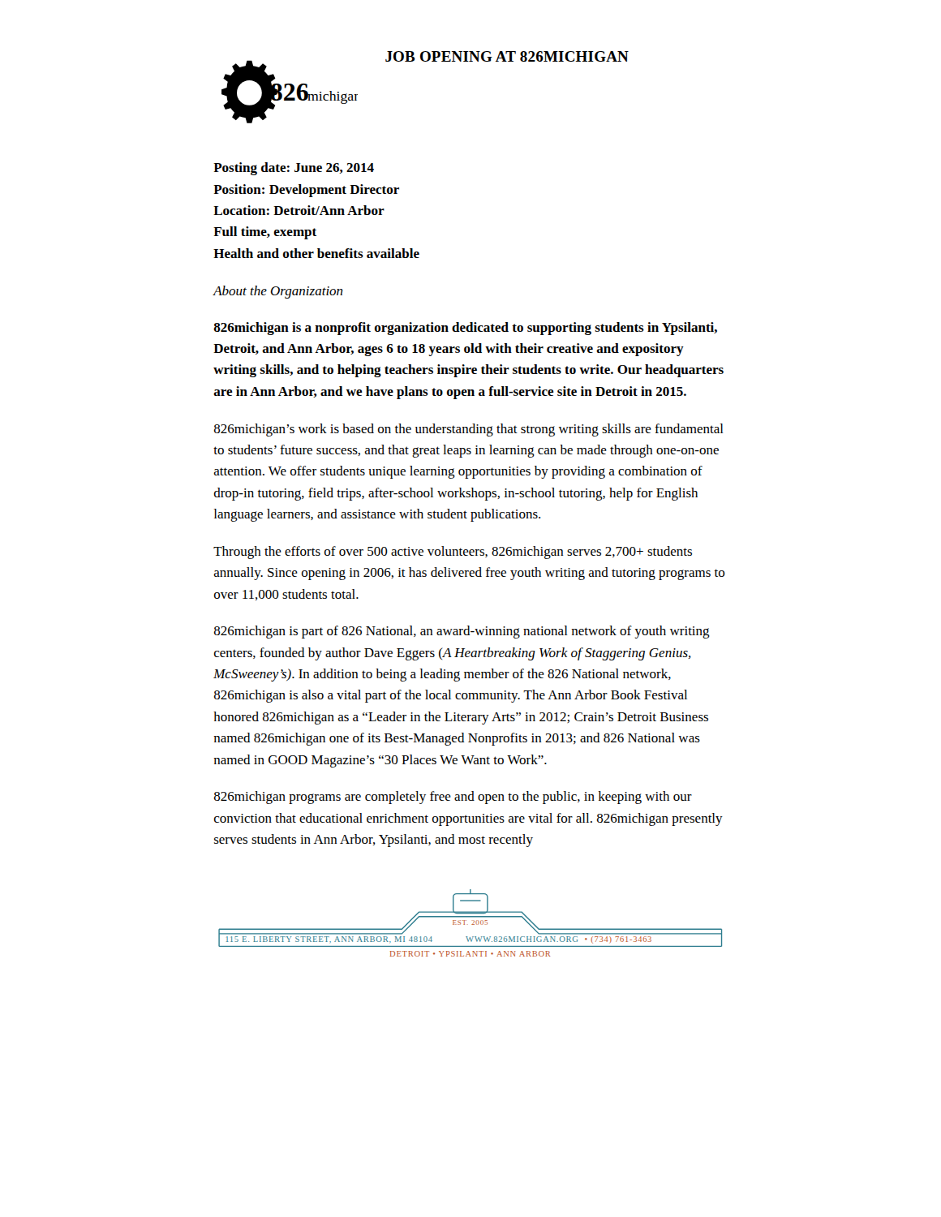826 michigan
JOB OPENING AT 826MICHIGAN
Posting date: June 26, 2014
Position: Development Director
Location: Detroit/Ann Arbor
Full time, exempt
Health and other benefits available
About the Organization
826michigan is a nonprofit organization dedicated to supporting students in Ypsilanti, Detroit, and Ann Arbor, ages 6 to 18 years old with their creative and expository writing skills, and to helping teachers inspire their students to write. Our headquarters are in Ann Arbor, and we have plans to open a full-service site in Detroit in 2015.
826michigan’s work is based on the understanding that strong writing skills are fundamental to students’ future success, and that great leaps in learning can be made through one-on-one attention. We offer students unique learning opportunities by providing a combination of drop-in tutoring, field trips, after-school workshops, in-school tutoring, help for English language learners, and assistance with student publications.
Through the efforts of over 500 active volunteers, 826michigan serves 2,700+ students annually. Since opening in 2006, it has delivered free youth writing and tutoring programs to over 11,000 students total.
826michigan is part of 826 National, an award-winning national network of youth writing centers, founded by author Dave Eggers (A Heartbreaking Work of Staggering Genius, McSweeney’s). In addition to being a leading member of the 826 National network, 826michigan is also a vital part of the local community. The Ann Arbor Book Festival honored 826michigan as a “Leader in the Literary Arts” in 2012; Crain’s Detroit Business named 826michigan one of its Best-Managed Nonprofits in 2013; and 826 National was named in GOOD Magazine’s “30 Places We Want to Work”.
826michigan programs are completely free and open to the public, in keeping with our conviction that educational enrichment opportunities are vital for all. 826michigan presently serves students in Ann Arbor, Ypsilanti, and most recently
115 E. LIBERTY STREET, ANN ARBOR, MI 48104 WWW.826MICHIGAN.ORG • (734) 761-3463 DETROIT • YPSILANTI • ANN ARBOR EST. 2005